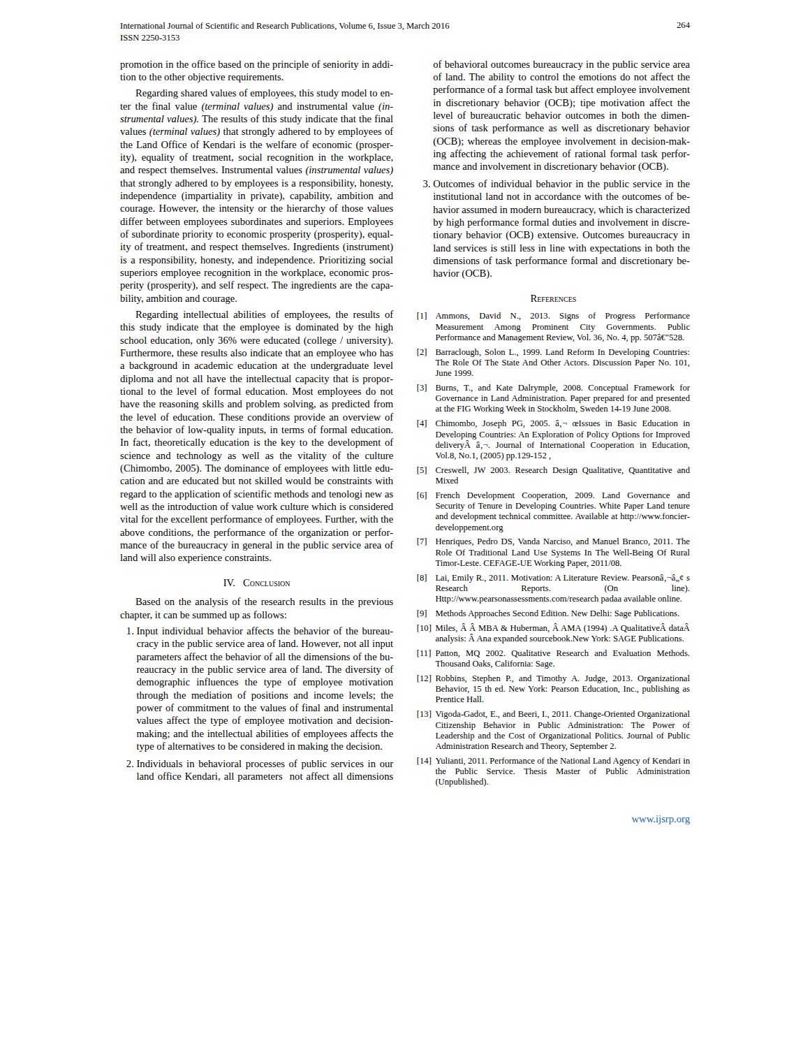International Journal of Scientific and Research Publications, Volume 6, Issue 3, March 2016
ISSN 2250-3153
264
promotion in the office based on the principle of seniority in addition to the other objective requirements.
Regarding shared values of employees, this study model to enter the final value (terminal values) and instrumental value (instrumental values). The results of this study indicate that the final values (terminal values) that strongly adhered to by employees of the Land Office of Kendari is the welfare of economic (prosperity), equality of treatment, social recognition in the workplace, and respect themselves. Instrumental values (instrumental values) that strongly adhered to by employees is a responsibility, honesty, independence (impartiality in private), capability, ambition and courage. However, the intensity or the hierarchy of those values differ between employees subordinates and superiors. Employees of subordinate priority to economic prosperity (prosperity), equality of treatment, and respect themselves. Ingredients (instrument) is a responsibility, honesty, and independence. Prioritizing social superiors employee recognition in the workplace, economic prosperity (prosperity), and self respect. The ingredients are the capability, ambition and courage.
Regarding intellectual abilities of employees, the results of this study indicate that the employee is dominated by the high school education, only 36% were educated (college / university). Furthermore, these results also indicate that an employee who has a background in academic education at the undergraduate level diploma and not all have the intellectual capacity that is proportional to the level of formal education. Most employees do not have the reasoning skills and problem solving, as predicted from the level of education. These conditions provide an overview of the behavior of low-quality inputs, in terms of formal education. In fact, theoretically education is the key to the development of science and technology as well as the vitality of the culture (Chimombo, 2005). The dominance of employees with little education and are educated but not skilled would be constraints with regard to the application of scientific methods and tenologi new as well as the introduction of value work culture which is considered vital for the excellent performance of employees. Further, with the above conditions, the performance of the organization or performance of the bureaucracy in general in the public service area of land will also experience constraints.
IV. Conclusion
Based on the analysis of the research results in the previous chapter, it can be summed up as follows:
Input individual behavior affects the behavior of the bureaucracy in the public service area of land. However, not all input parameters affect the behavior of all the dimensions of the bureaucracy in the public service area of land. The diversity of demographic influences the type of employee motivation through the mediation of positions and income levels; the power of commitment to the values of final and instrumental values affect the type of employee motivation and decision-making; and the intellectual abilities of employees affects the type of alternatives to be considered in making the decision.
Individuals in behavioral processes of public services in our land office Kendari, all parameters not affect all dimensions of behavioral outcomes bureaucracy in the public service area of land. The ability to control the emotions do not affect the performance of a formal task but affect employee involvement in discretionary behavior (OCB); tipe motivation affect the level of bureaucratic behavior outcomes in both the dimensions of task performance as well as discretionary behavior (OCB); whereas the employee involvement in decision-making affecting the achievement of rational formal task performance and involvement in discretionary behavior (OCB).
Outcomes of individual behavior in the public service in the institutional land not in accordance with the outcomes of behavior assumed in modern bureaucracy, which is characterized by high performance formal duties and involvement in discretionary behavior (OCB) extensive. Outcomes bureaucracy in land services is still less in line with expectations in both the dimensions of task performance formal and discretionary behavior (OCB).
References
Ammons, David N., 2013. Signs of Progress Performance Measurement Among Prominent City Governments. Public Performance and Management Review, Vol. 36, No. 4, pp. 507â€"528.
Barraclough, Solon L., 1999. Land Reform In Developing Countries: The Role Of The State And Other Actors. Discussion Paper No. 101, June 1999.
Burns, T., and Kate Dalrymple, 2008. Conceptual Framework for Governance in Land Administration. Paper prepared for and presented at the FIG Working Week in Stockholm, Sweden 14-19 June 2008.
Chimombo, Joseph PG, 2005. â‚¬ œIssues in Basic Education in Developing Countries: An Exploration of Policy Options for Improved deliveryÂ â‚¬. Journal of International Cooperation in Education, Vol.8, No.1, (2005) pp.129-152 ,
Creswell, JW 2003. Research Design Qualitative, Quantitative and Mixed
French Development Cooperation, 2009. Land Governance and Security of Tenure in Developing Countries. White Paper Land tenure and development technical committee. Available at http://www.foncier-developpement.org
Henriques, Pedro DS, Vanda Narciso, and Manuel Branco, 2011. The Role Of Traditional Land Use Systems In The Well-Being Of Rural Timor-Leste. CEFAGE-UE Working Paper, 2011/08.
Lai, Emily R., 2011. Motivation: A Literature Review. Pearsonâ‚¬â„¢ s Research Reports. (On line). Http://www.pearsonassessments.com/research padaa available online.
Methods Approaches Second Edition. New Delhi: Sage Publications.
Miles, Â Â MBA & Huberman, Â AMA (1994) .A QualitativeÂ dataÂ analysis: Â Ana expanded sourcebook.New York: SAGE Publications.
Patton, MQ 2002. Qualitative Research and Evaluation Methods. Thousand Oaks, California: Sage.
Robbins, Stephen P., and Timothy A. Judge, 2013. Organizational Behavior, 15 th ed. New York: Pearson Education, Inc., publishing as Prentice Hall.
Vigoda-Gadot, E., and Beeri, I., 2011. Change-Oriented Organizational Citizenship Behavior in Public Administration: The Power of Leadership and the Cost of Organizational Politics. Journal of Public Administration Research and Theory, September 2.
Yulianti, 2011. Performance of the National Land Agency of Kendari in the Public Service. Thesis Master of Public Administration (Unpublished).
www.ijsrp.org